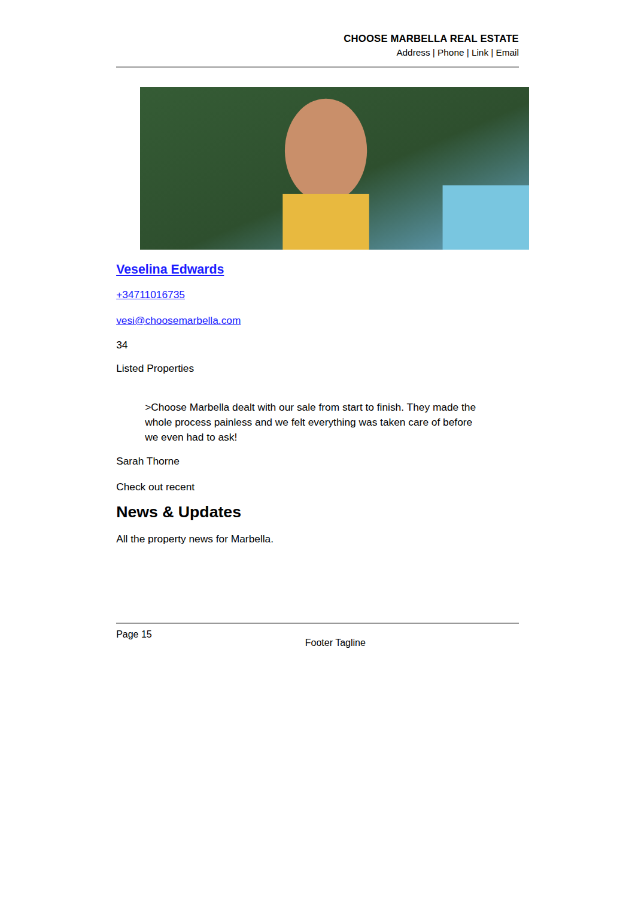CHOOSE MARBELLA REAL ESTATE
Address | Phone | Link | Email
Veselina Edwards
+34711016735
vesi@choosemarbella.com
34
Listed Properties
>Choose Marbella dealt with our sale from start to finish. They made the whole process painless and we felt everything was taken care of before we even had to ask!
Sarah Thorne
Check out recent
News & Updates
All the property news for Marbella.
Page 15
Footer Tagline